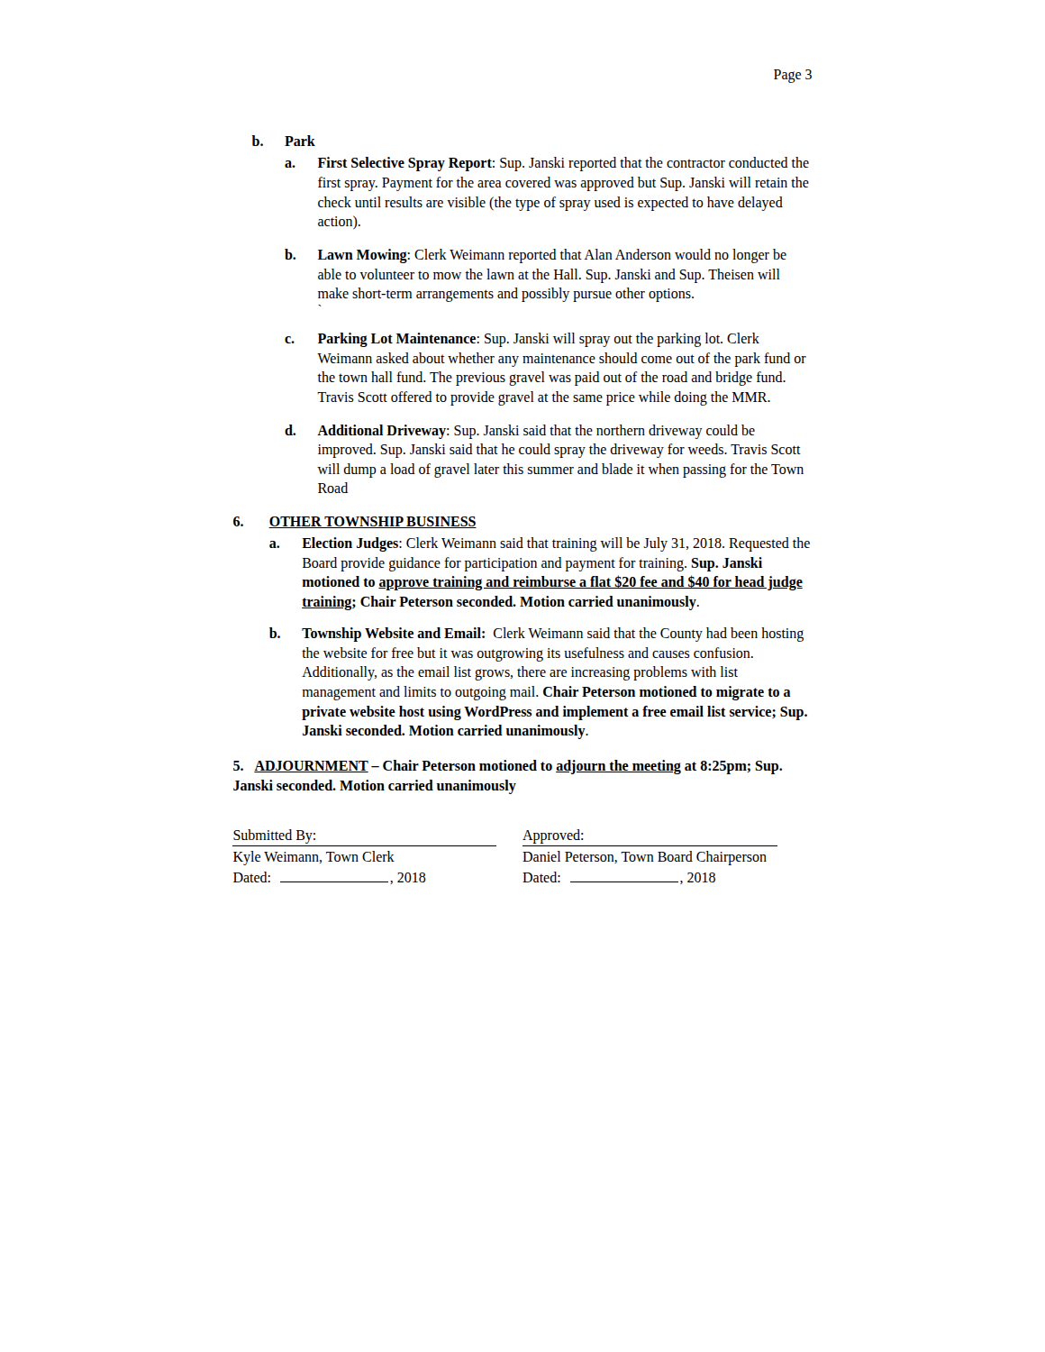Page 3
b. Park
a. First Selective Spray Report: Sup. Janski reported that the contractor conducted the first spray. Payment for the area covered was approved but Sup. Janski will retain the check until results are visible (the type of spray used is expected to have delayed action).
b. Lawn Mowing: Clerk Weimann reported that Alan Anderson would no longer be able to volunteer to mow the lawn at the Hall. Sup. Janski and Sup. Theisen will make short-term arrangements and possibly pursue other options. `
c. Parking Lot Maintenance: Sup. Janski will spray out the parking lot. Clerk Weimann asked about whether any maintenance should come out of the park fund or the town hall fund. The previous gravel was paid out of the road and bridge fund. Travis Scott offered to provide gravel at the same price while doing the MMR.
d. Additional Driveway: Sup. Janski said that the northern driveway could be improved. Sup. Janski said that he could spray the driveway for weeds. Travis Scott will dump a load of gravel later this summer and blade it when passing for the Town Road
6. Other Township Business
a. Election Judges: Clerk Weimann said that training will be July 31, 2018. Requested the Board provide guidance for participation and payment for training. Sup. Janski motioned to approve training and reimburse a flat $20 fee and $40 for head judge training; Chair Peterson seconded. Motion carried unanimously.
b. Township Website and Email: Clerk Weimann said that the County had been hosting the website for free but it was outgrowing its usefulness and causes confusion. Additionally, as the email list grows, there are increasing problems with list management and limits to outgoing mail. Chair Peterson motioned to migrate to a private website host using WordPress and implement a free email list service; Sup. Janski seconded. Motion carried unanimously.
5. Adjournment – Chair Peterson motioned to adjourn the meeting at 8:25pm; Sup. Janski seconded. Motion carried unanimously
| Submitted By: | Approved: |
| Kyle Weimann, Town Clerk Dated: , 2018 | Daniel Peterson, Town Board Chairperson Dated: , 2018 |